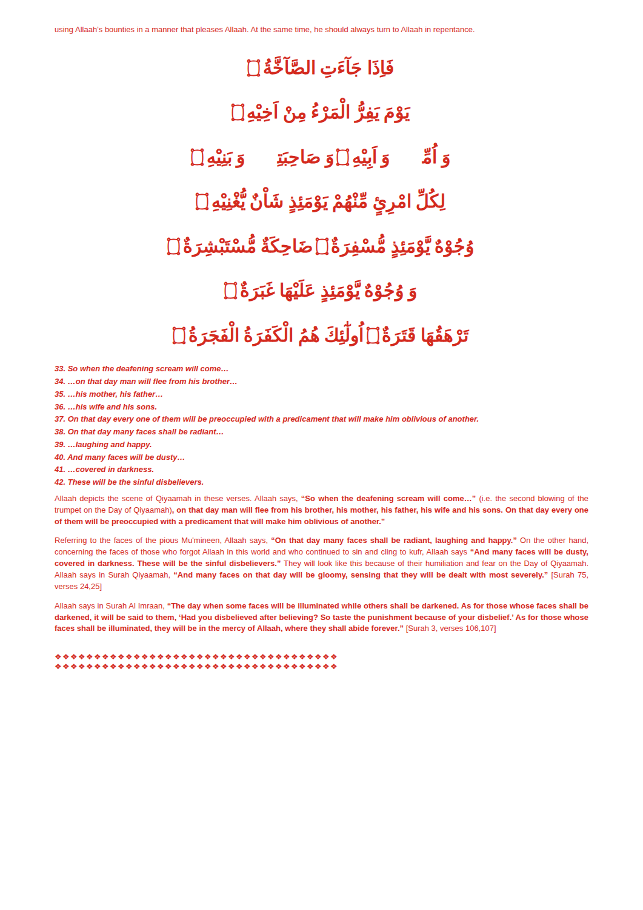using Allaah’s bounties in a manner that pleases Allaah. At the same time, he should always turn to Allaah in repentance.
فَاِذَا جَآءَتِ الصَّآخَّةُ ۝
يَوْمَ يَفِرُّ الْمَرْءُ مِنْ اَخِيْهِ ۝
وَ اُمِّهٖ وَ اَبِيْهِ ۝ وَ صَاحِبَتِهٖ وَ بَنِيْهِ ۝
لِكُلِّ امْرِىٍٔ مِّنْهُمْ يَوْمَئِذٍ شَاْنٌ يُّغْنِيْهِ ۝
وُجُوْهٌ يَّوْمَئِذٍ مُّسْفِرَةٌ ۝ ضَاحِكَةٌ مُّسْتَبْشِرَةٌ ۝
وَ وُجُوْهٌ يَّوْمَئِذٍ عَلَيْهَا غَبَرَةٌ ۝
تَرْهَقُهَا قَتَرَةٌ ۝ اُولٰٓئِكَ هُمُ الْكَفَرَةُ الْفَجَرَةُ ۝
So when the deafening scream will come…
…on that day man will flee from his brother…
…his mother, his father…
…his wife and his sons.
On that day every one of them will be preoccupied with a predicament that will make him oblivious of another.
On that day many faces shall be radiant…
…laughing and happy.
And many faces will be dusty…
…covered in darkness.
These will be the sinful disbelievers.
Allaah depicts the scene of Qiyaamah in these verses. Allaah says, “So when the deafening scream will come…” (i.e. the second blowing of the trumpet on the Day of Qiyaamah), on that day man will flee from his brother, his mother, his father, his wife and his sons. On that day every one of them will be preoccupied with a predicament that will make him oblivious of another.”
Referring to the faces of the pious Mu'mineen, Allaah says, “On that day many faces shall be radiant, laughing and happy.” On the other hand, concerning the faces of those who forgot Allaah in this world and who continued to sin and cling to kufr, Allaah says “And many faces will be dusty, covered in darkness. These will be the sinful disbelievers.” They will look like this because of their humiliation and fear on the Day of Qiyaamah. Allaah says in Surah Qiyaamah, “And many faces on that day will be gloomy, sensing that they will be dealt with most severely.” [Surah 75, verses 24,25]
Allaah says in Surah Al Imraan, “The day when some faces will be illuminated while others shall be darkened. As for those whose faces shall be darkened, it will be said to them, ‘Had you disbelieved after believing? So taste the punishment because of your disbelief.’ As for those whose faces shall be illuminated, they will be in the mercy of Allaah, where they shall abide forever.” [Surah 3, verses 106,107]
❖❖❖❖❖❖❖❖❖❖❖❖❖❖❖❖❖❖❖❖❖❖❖❖❖❖❖❖❖❖❖❖❖❖❖❖
❖❖❖❖❖❖❖❖❖❖❖❖❖❖❖❖❖❖❖❖❖❖❖❖❖❖❖❖❖❖❖❖❖❖❖❖